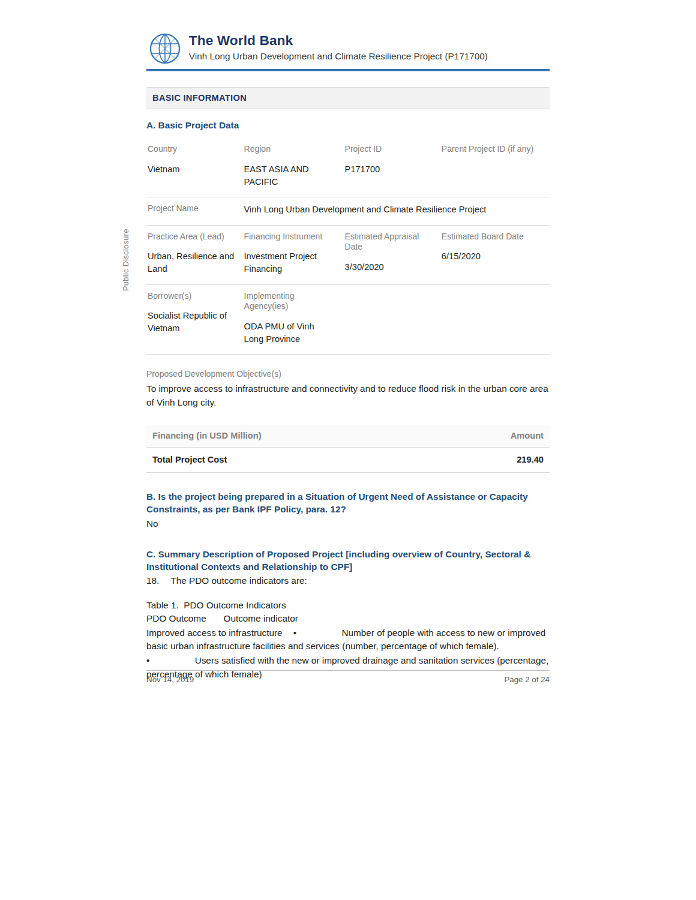The World Bank
Vinh Long Urban Development and Climate Resilience Project (P171700)
Public Disclosure
BASIC INFORMATION
A. Basic Project Data
| Country Vietnam | Region EAST ASIA AND PACIFIC | Project ID P171700 | Parent Project ID (if any) |
| Project Name | Vinh Long Urban Development and Climate Resilience Project |
| Practice Area (Lead) Urban, Resilience and Land | Financing Instrument Investment Project Financing | Estimated Appraisal Date 3/30/2020 | Estimated Board Date 6/15/2020 |
| Borrower(s) Socialist Republic of Vietnam | Implementing Agency(ies) ODA PMU of Vinh Long Province | | |
Proposed Development Objective(s)
To improve access to infrastructure and connectivity and to reduce flood risk in the urban core area of Vinh Long city.
| Financing (in USD Million) | Amount |
| Total Project Cost | 219.40 |
B. Is the project being prepared in a Situation of Urgent Need of Assistance or Capacity Constraints, as per Bank IPF Policy, para. 12?
No
C. Summary Description of Proposed Project [including overview of Country, Sectoral & Institutional Contexts and Relationship to CPF]
18. The PDO outcome indicators are:
Table 1. PDO Outcome Indicators
PDO Outcome Outcome indicator
Improved access to infrastructure• Number of people with access to new or improved basic urban infrastructure facilities and services (number, percentage of which female).
• Users satisfied with the new or improved drainage and sanitation services (percentage, percentage of which female)
Nov 14, 2019
Page 2 of 24